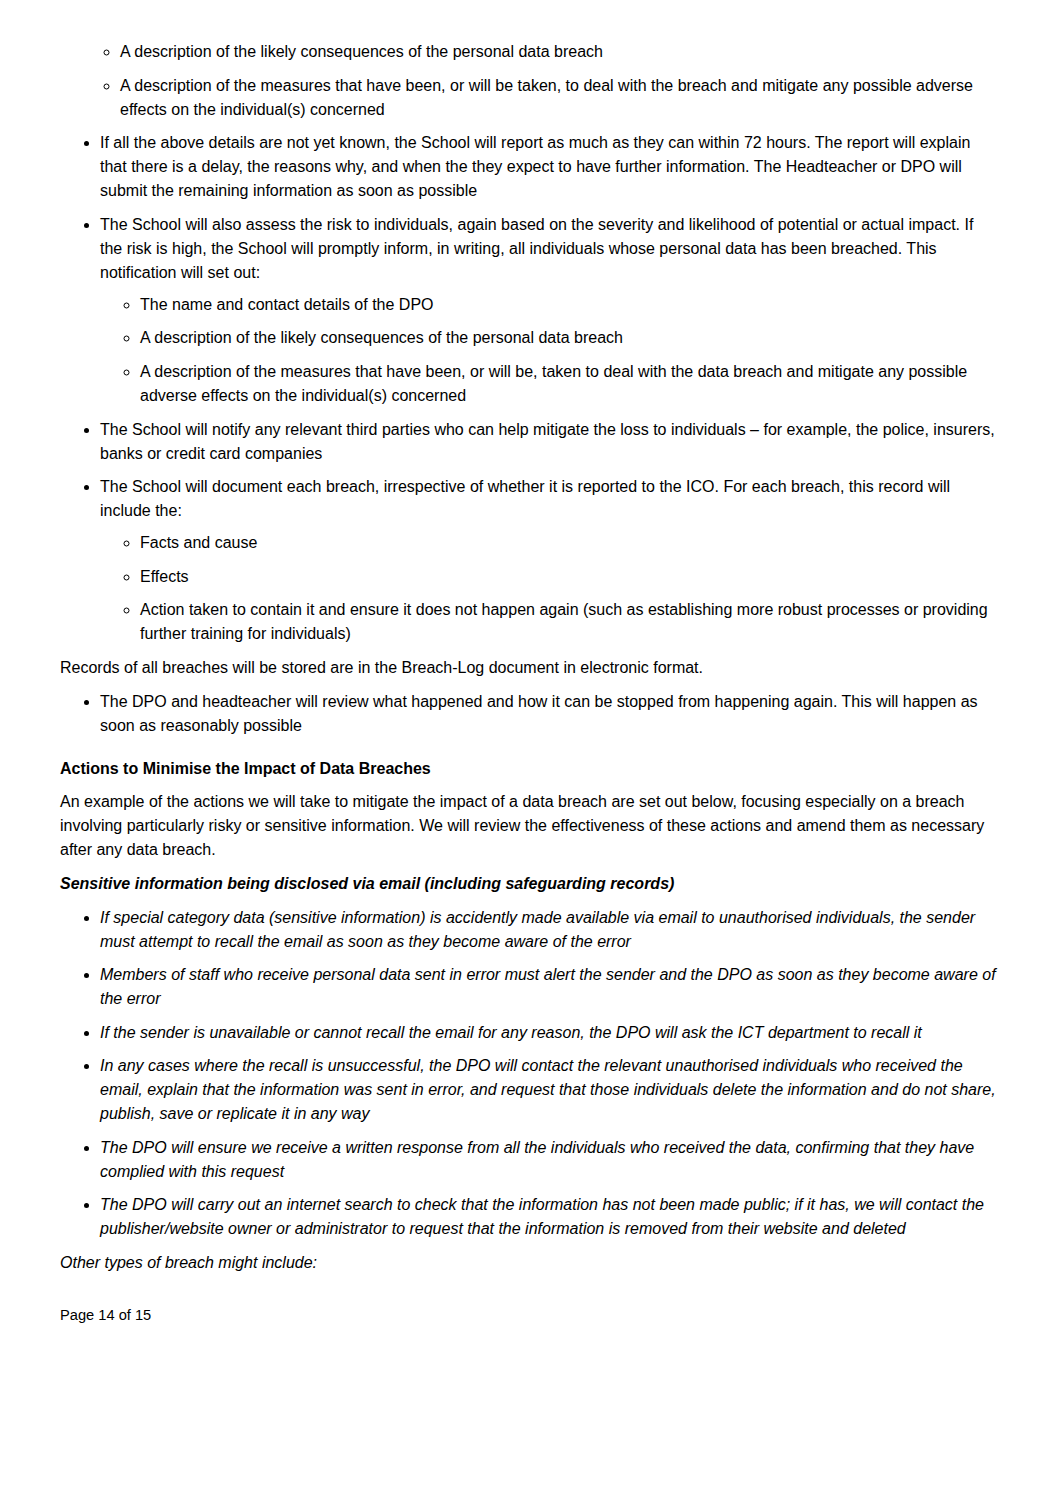A description of the likely consequences of the personal data breach
A description of the measures that have been, or will be taken, to deal with the breach and mitigate any possible adverse effects on the individual(s) concerned
If all the above details are not yet known, the School will report as much as they can within 72 hours. The report will explain that there is a delay, the reasons why, and when the they expect to have further information. The Headteacher or DPO will submit the remaining information as soon as possible
The School will also assess the risk to individuals, again based on the severity and likelihood of potential or actual impact. If the risk is high, the School will promptly inform, in writing, all individuals whose personal data has been breached. This notification will set out:
The name and contact details of the DPO
A description of the likely consequences of the personal data breach
A description of the measures that have been, or will be, taken to deal with the data breach and mitigate any possible adverse effects on the individual(s) concerned
The School will notify any relevant third parties who can help mitigate the loss to individuals – for example, the police, insurers, banks or credit card companies
The School will document each breach, irrespective of whether it is reported to the ICO. For each breach, this record will include the:
Facts and cause
Effects
Action taken to contain it and ensure it does not happen again (such as establishing more robust processes or providing further training for individuals)
Records of all breaches will be stored are in the Breach-Log document in electronic format.
The DPO and headteacher will review what happened and how it can be stopped from happening again. This will happen as soon as reasonably possible
Actions to Minimise the Impact of Data Breaches
An example of the actions we will take to mitigate the impact of a data breach are set out below, focusing especially on a breach involving particularly risky or sensitive information. We will review the effectiveness of these actions and amend them as necessary after any data breach.
Sensitive information being disclosed via email (including safeguarding records)
If special category data (sensitive information) is accidently made available via email to unauthorised individuals, the sender must attempt to recall the email as soon as they become aware of the error
Members of staff who receive personal data sent in error must alert the sender and the DPO as soon as they become aware of the error
If the sender is unavailable or cannot recall the email for any reason, the DPO will ask the ICT department to recall it
In any cases where the recall is unsuccessful, the DPO will contact the relevant unauthorised individuals who received the email, explain that the information was sent in error, and request that those individuals delete the information and do not share, publish, save or replicate it in any way
The DPO will ensure we receive a written response from all the individuals who received the data, confirming that they have complied with this request
The DPO will carry out an internet search to check that the information has not been made public; if it has, we will contact the publisher/website owner or administrator to request that the information is removed from their website and deleted
Other types of breach might include:
Page 14 of 15